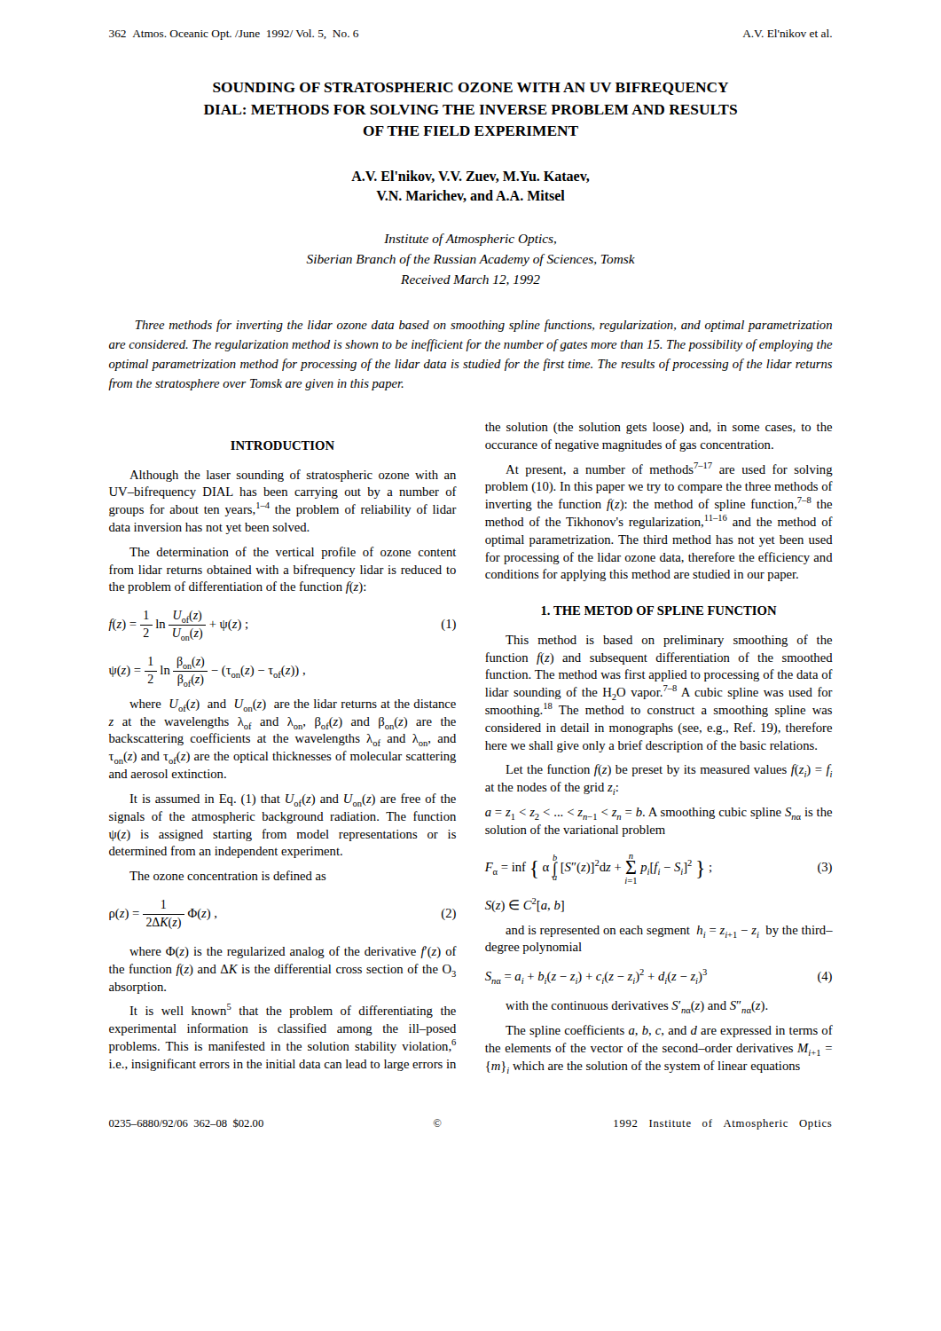362 Atmos. Oceanic Opt. /June 1992/ Vol. 5, No. 6 A.V. El'nikov et al.
Sounding of Stratospheric Ozone with an UV Bifrequency
DIAL: Methods for Solving the Inverse Problem and Results
of the Field Experiment
A.V. El'nikov, V.V. Zuev, M.Yu. Kataev,
V.N. Marichev, and A.A. Mitsel
Institute of Atmospheric Optics,
Siberian Branch of the Russian Academy of Sciences, Tomsk
Received March 12, 1992
Three methods for inverting the lidar ozone data based on smoothing spline functions, regularization, and optimal parametrization are considered. The regularization method is shown to be inefficient for the number of gates more than 15. The possibility of employing the optimal parametrization method for processing of the lidar data is studied for the first time. The results of processing of the lidar returns from the stratosphere over Tomsk are given in this paper.
Introduction
Although the laser sounding of stratospheric ozone with an UV–bifrequency DIAL has been carrying out by a number of groups for about ten years,1–4 the problem of reliability of lidar data inversion has not yet been solved.
The determination of the vertical profile of ozone content from lidar returns obtained with a bifrequency lidar is reduced to the problem of differentiation of the function f(z):
f(z) = 12 ln Uof(z) Uon(z) + ψ(z) ; (1)
ψ(z) = 12 ln βon(z) βof(z) − (τon(z) − τof(z)) ,
where Uof(z) and Uon(z) are the lidar returns at the distance z at the wavelengths λof and λon, βof(z) and βon(z) are the backscattering coefficients at the wavelengths λof and λon, and τon(z) and τof(z) are the optical thicknesses of molecular scattering and aerosol extinction.
It is assumed in Eq. (1) that Uof(z) and Uon(z) are free of the signals of the atmospheric background radiation. The function ψ(z) is assigned starting from model representations or is determined from an independent experiment.
The ozone concentration is defined as
ρ(z) = 12ΔK(z) Φ(z) , (2)
where Φ(z) is the regularized analog of the derivative f′(z) of the function f(z) and ΔK is the differential cross section of the O3 absorption.
It is well known5 that the problem of differentiating the experimental information is classified among the ill–posed problems. This is manifested in the solution stability violation,6 i.e., insignificant errors in the initial data can lead to large errors in the solution (the solution gets loose) and, in some cases, to the occurance of negative magnitudes of gas concentration.
At present, a number of methods7–17 are used for solving problem (10). In this paper we try to compare the three methods of inverting the function f(z): the method of spline function,7–8 the method of the Tikhonov's regularization,11–16 and the method of optimal parametrization. The third method has not yet been used for processing of the lidar ozone data, therefore the efficiency and conditions for applying this method are studied in our paper.
1. The Metod of Spline Function
This method is based on preliminary smoothing of the function f(z) and subsequent differentiation of the smoothed function. The method was first applied to processing of the data of lidar sounding of the H2O vapor.7–8 A cubic spline was used for smoothing.18 The method to construct a smoothing spline was considered in detail in monographs (see, e.g., Ref. 19), therefore here we shall give only a brief description of the basic relations.
Let the function f(z) be preset by its measured values f(zi) = fi at the nodes of the grid zi:
a = z1 < z2 < ... < zn−1 < zn = b. A smoothing cubic spline Snα is the solution of the variational problem
Fα = inf { α b∫a [S″(z)]2dz + nΣi=1 pi[fi − Si]2 } ; (3)
S(z) ∈ C2[a, b]
and is represented on each segment hi = zi+1 − zi by the third–degree polynomial
Snα = ai + bi(z − zi) + ci(z − zi)2 + di(z − zi)3 (4)
with the continuous derivatives S′nα(z) and S″nα(z).
The spline coefficients a, b, c, and d are expressed in terms of the elements of the vector of the second–order derivatives Mi+1 = {m}i which are the solution of the system of linear equations
0235–6880/92/06 362–08 $02.00 © 1992 Institute of Atmospheric Optics